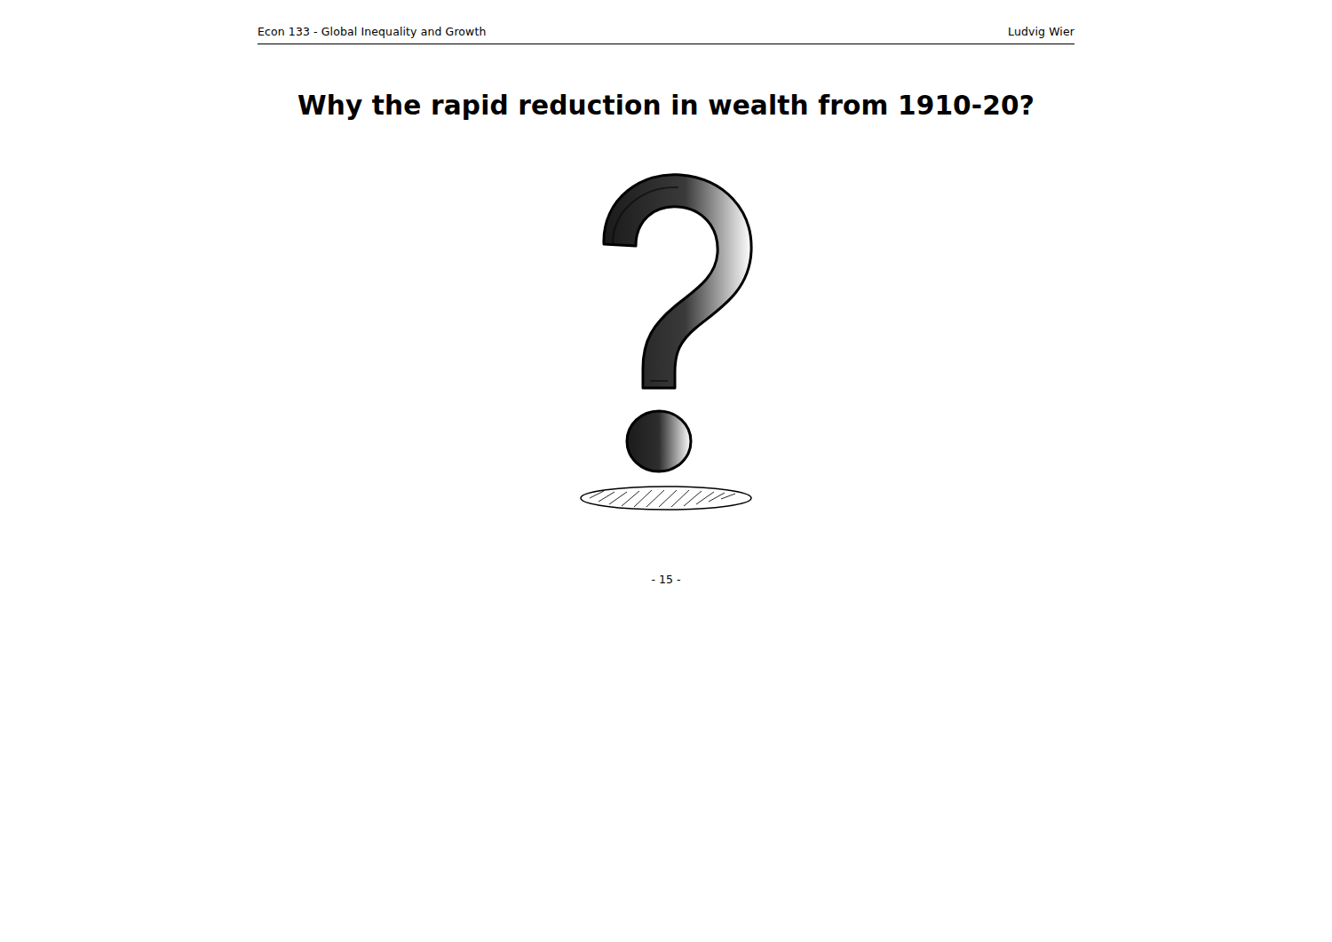Econ 133 - Global Inequality and Growth Ludvig Wier
Why the rapid reduction in wealth from 1910-20?
- 15 -